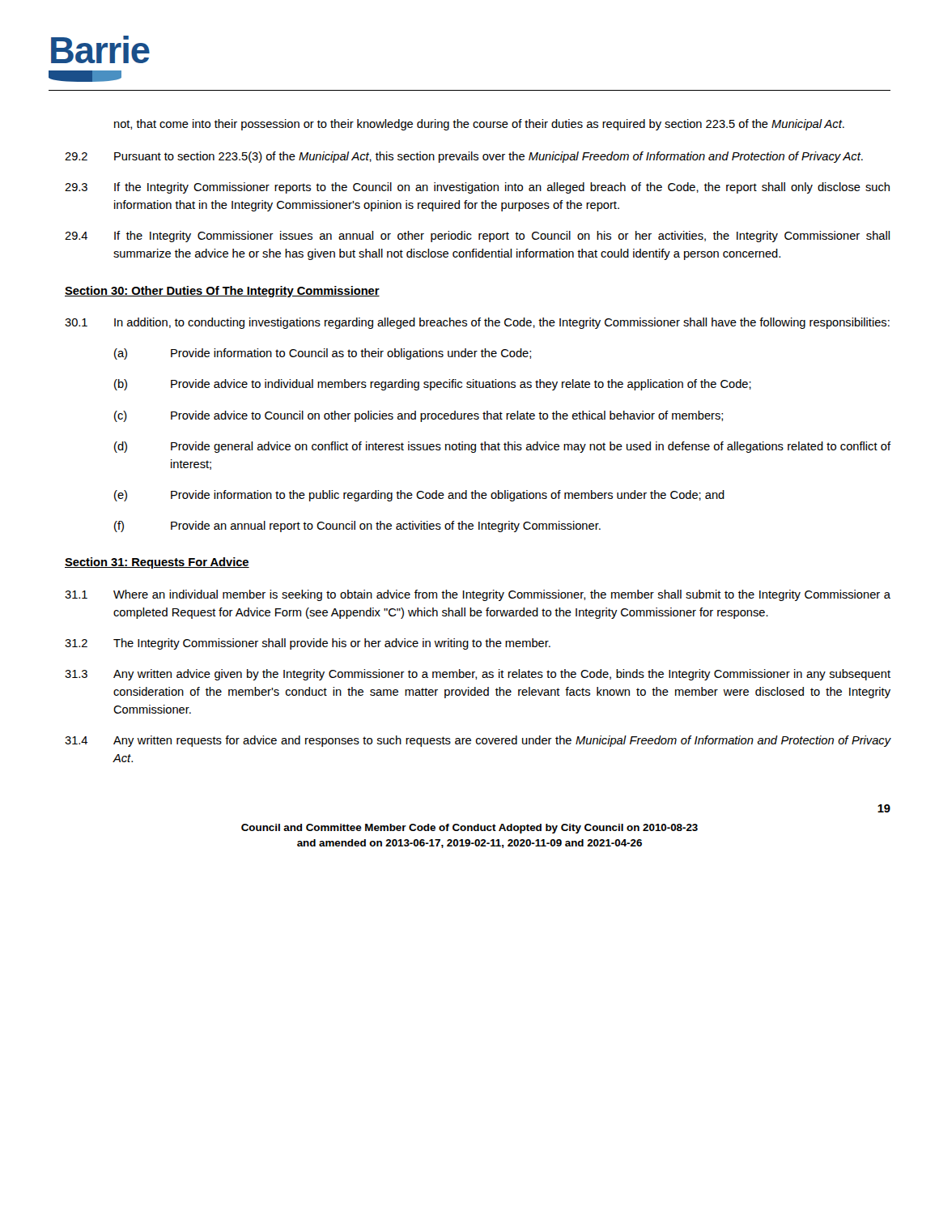Barrie
not, that come into their possession or to their knowledge during the course of their duties as required by section 223.5 of the Municipal Act.
29.2
Pursuant to section 223.5(3) of the Municipal Act, this section prevails over the Municipal Freedom of Information and Protection of Privacy Act.
29.3
If the Integrity Commissioner reports to the Council on an investigation into an alleged breach of the Code, the report shall only disclose such information that in the Integrity Commissioner's opinion is required for the purposes of the report.
29.4
If the Integrity Commissioner issues an annual or other periodic report to Council on his or her activities, the Integrity Commissioner shall summarize the advice he or she has given but shall not disclose confidential information that could identify a person concerned.
Section 30: Other Duties Of The Integrity Commissioner
30.1
In addition, to conducting investigations regarding alleged breaches of the Code, the Integrity Commissioner shall have the following responsibilities:
(a)
Provide information to Council as to their obligations under the Code;
(b)
Provide advice to individual members regarding specific situations as they relate to the application of the Code;
(c)
Provide advice to Council on other policies and procedures that relate to the ethical behavior of members;
(d)
Provide general advice on conflict of interest issues noting that this advice may not be used in defense of allegations related to conflict of interest;
(e)
Provide information to the public regarding the Code and the obligations of members under the Code; and
(f)
Provide an annual report to Council on the activities of the Integrity Commissioner.
Section 31: Requests For Advice
31.1
Where an individual member is seeking to obtain advice from the Integrity Commissioner, the member shall submit to the Integrity Commissioner a completed Request for Advice Form (see Appendix "C") which shall be forwarded to the Integrity Commissioner for response.
31.2
The Integrity Commissioner shall provide his or her advice in writing to the member.
31.3
Any written advice given by the Integrity Commissioner to a member, as it relates to the Code, binds the Integrity Commissioner in any subsequent consideration of the member's conduct in the same matter provided the relevant facts known to the member were disclosed to the Integrity Commissioner.
31.4
Any written requests for advice and responses to such requests are covered under the Municipal Freedom of Information and Protection of Privacy Act.
19
Council and Committee Member Code of Conduct Adopted by City Council on 2010-08-23
and amended on 2013-06-17, 2019-02-11, 2020-11-09 and 2021-04-26